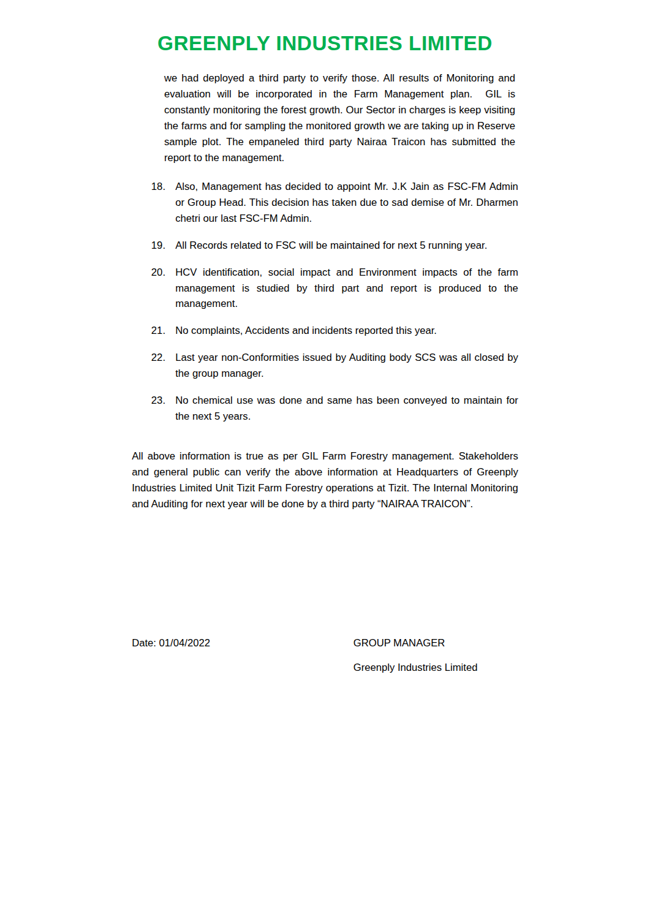GREENPLY INDUSTRIES LIMITED
we had deployed a third party to verify those. All results of Monitoring and evaluation will be incorporated in the Farm Management plan. GIL is constantly monitoring the forest growth. Our Sector in charges is keep visiting the farms and for sampling the monitored growth we are taking up in Reserve sample plot. The empaneled third party Nairaa Traicon has submitted the report to the management.
Also, Management has decided to appoint Mr. J.K Jain as FSC-FM Admin or Group Head. This decision has taken due to sad demise of Mr. Dharmen chetri our last FSC-FM Admin.
All Records related to FSC will be maintained for next 5 running year.
HCV identification, social impact and Environment impacts of the farm management is studied by third part and report is produced to the management.
No complaints, Accidents and incidents reported this year.
Last year non-Conformities issued by Auditing body SCS was all closed by the group manager.
No chemical use was done and same has been conveyed to maintain for the next 5 years.
All above information is true as per GIL Farm Forestry management. Stakeholders and general public can verify the above information at Headquarters of Greenply Industries Limited Unit Tizit Farm Forestry operations at Tizit. The Internal Monitoring and Auditing for next year will be done by a third party “NAIRAA TRAICON”.
Date: 01/04/2022
GROUP MANAGER
Greenply Industries Limited